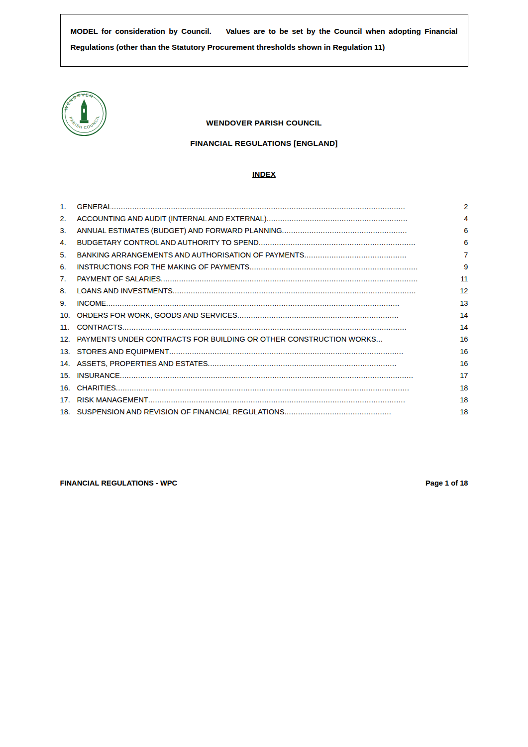MODEL for consideration by Council. Values are to be set by the Council when adopting Financial Regulations (other than the Statutory Procurement thresholds shown in Regulation 11)
WENDOVER PARISH COUNCIL
WENDOVER PARISH COUNCIL
FINANCIAL REGULATIONS [ENGLAND]
INDEX
| 1. | GENERAL ................................................................................................................................. | 2 |
| 2. | ACCOUNTING AND AUDIT (INTERNAL AND EXTERNAL) .............................................................. | 4 |
| 3. | ANNUAL ESTIMATES (BUDGET) AND FORWARD PLANNING ....................................................... | 6 |
| 4. | BUDGETARY CONTROL AND AUTHORITY TO SPEND ..................................................................... | 6 |
| 5. | BANKING ARRANGEMENTS AND AUTHORISATION OF PAYMENTS ............................................. | 7 |
| 6. | INSTRUCTIONS FOR THE MAKING OF PAYMENTS .......................................................................... | 9 |
| 7. | PAYMENT OF SALARIES ................................................................................................................. | 11 |
| 8. | LOANS AND INVESTMENTS ........................................................................................................... | 12 |
| 9. | INCOME ................................................................................................................................. | 13 |
| 10. | ORDERS FOR WORK, GOODS AND SERVICES ....................................................................... | 14 |
| 11. | CONTRACTS ............................................................................................................................. | 14 |
| 12. | PAYMENTS UNDER CONTRACTS FOR BUILDING OR OTHER CONSTRUCTION WORKS ... | 16 |
| 13. | STORES AND EQUIPMENT ....................................................................................................... | 16 |
| 14. | ASSETS, PROPERTIES AND ESTATES ................................................................................... | 16 |
| 15. | INSURANCE ................................................................................................................................. | 17 |
| 16. | CHARITIES ................................................................................................................................. | 18 |
| 17. | RISK MANAGEMENT ................................................................................................................. | 18 |
| 18. | SUSPENSION AND REVISION OF FINANCIAL REGULATIONS ............................................... | 18 |
FINANCIAL REGULATIONS - WPC Page 1 of 18